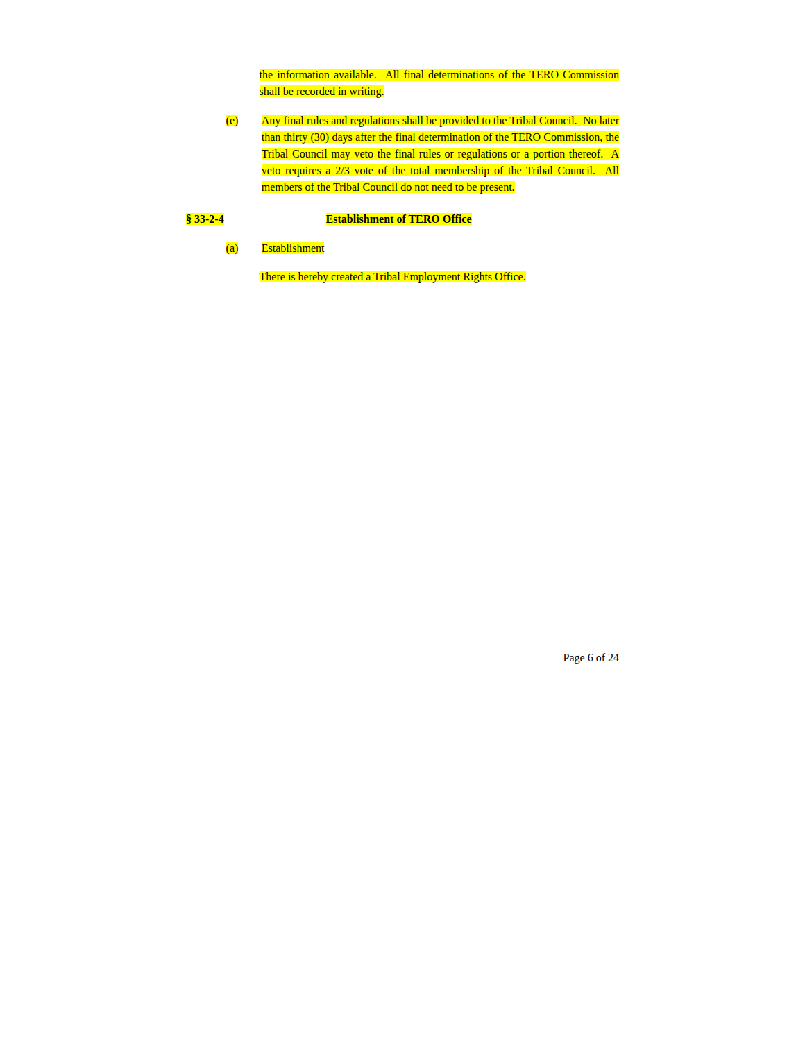the information available. All final determinations of the TERO Commission shall be recorded in writing.
(e)
Any final rules and regulations shall be provided to the Tribal Council. No later than thirty (30) days after the final determination of the TERO Commission, the Tribal Council may veto the final rules or regulations or a portion thereof. A veto requires a 2/3 vote of the total membership of the Tribal Council. All members of the Tribal Council do not need to be present.
§ 33-2-4
Establishment of TERO Office
(a)
Establishment
There is hereby created a Tribal Employment Rights Office.
Page 6 of 24